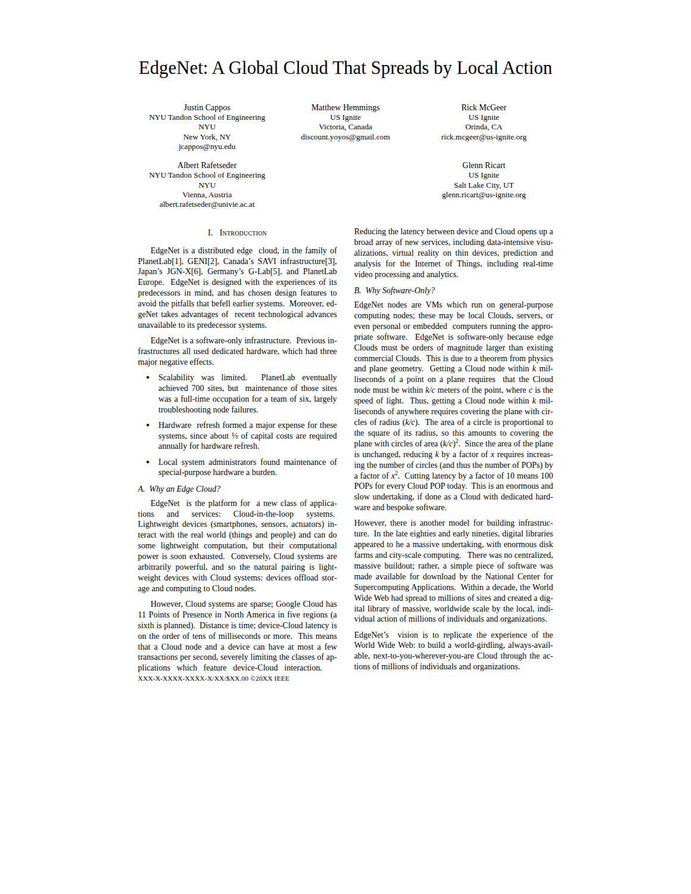EdgeNet: A Global Cloud That Spreads by Local Action
Justin Cappos
NYU Tandon School of Engineering
NYU
New York, NY
jcappos@nyu.edu
Matthew Hemmings
US Ignite
Victoria, Canada
discount.yoyos@gmail.com
Rick McGeer
US Ignite
Orinda, CA
rick.mcgeer@us-ignite.org
Albert Rafetseder
NYU Tandon School of Engineering
NYU
Vienna, Austria
albert.rafetseder@univie.ac.at
Glenn Ricart
US Ignite
Salt Lake City, UT
glenn.ricart@us-ignite.org
I. Introduction
EdgeNet is a distributed edge cloud, in the family of PlanetLab[1], GENI[2], Canada’s SAVI infrastructure[3], Japan’s JGN-X[6], Germany’s G-Lab[5], and PlanetLab Europe. EdgeNet is designed with the experiences of its predecessors in mind, and has chosen design features to avoid the pitfalls that befell earlier systems. Moreover, edgeNet takes advantages of recent technological advances unavailable to its predecessor systems.
EdgeNet is a software-only infrastructure. Previous infrastructures all used dedicated hardware, which had three major negative effects.
Scalability was limited. PlanetLab eventually achieved 700 sites, but maintenance of those sites was a full-time occupation for a team of six, largely troubleshooting node failures.
Hardware refresh formed a major expense for these systems, since about ⅓ of capital costs are required annually for hardware refresh.
Local system administrators found maintenance of special-purpose hardware a burden.
A. Why an Edge Cloud?
EdgeNet is the platform for a new class of applications and services: Cloud-in-the-loop systems. Lightweight devices (smartphones, sensors, actuators) interact with the real world (things and people) and can do some lightweight computation, but their computational power is soon exhausted. Conversely, Cloud systems are arbitrarily powerful, and so the natural pairing is lightweight devices with Cloud systems: devices offload storage and computing to Cloud nodes.
However, Cloud systems are sparse; Google Cloud has 11 Points of Presence in North America in five regions (a sixth is planned). Distance is time; device-Cloud latency is on the order of tens of milliseconds or more. This means that a Cloud node and a device can have at most a few transactions per second, severely limiting the classes of applications which feature device-Cloud interaction. Reducing the latency between device and Cloud opens up a broad array of new services, including data-intensive visualizations, virtual reality on thin devices, prediction and analysis for the Internet of Things, including real-time video processing and analytics.
B. Why Software-Only?
EdgeNet nodes are VMs which run on general-purpose computing nodes; these may be local Clouds, servers, or even personal or embedded computers running the appropriate software. EdgeNet is software-only because edge Clouds must be orders of magnitude larger than existing commercial Clouds. This is due to a theorem from physics and plane geometry. Getting a Cloud node within k milliseconds of a point on a plane requires that the Cloud node must be within k/c meters of the point, where c is the speed of light. Thus, getting a Cloud node within k milliseconds of anywhere requires covering the plane with circles of radius (k/c). The area of a circle is proportional to the square of its radius, so this amounts to covering the plane with circles of area (k/c)2. Since the area of the plane is unchanged, reducing k by a factor of x requires increasing the number of circles (and thus the number of POPs) by a factor of x2. Cutting latency by a factor of 10 means 100 POPs for every Cloud POP today. This is an enormous and slow undertaking, if done as a Cloud with dedicated hardware and bespoke software.
However, there is another model for building infrastructure. In the late eighties and early nineties, digital libraries appeared to he a massive undertaking, with enormous disk farms and city-scale computing. There was no centralized, massive buildout; rather, a simple piece of software was made available for download by the National Center for Supercomputing Applications. Within a decade, the World Wide Web had spread to millions of sites and created a digital library of massive, worldwide scale by the local, individual action of millions of individuals and organizations.
EdgeNet’s vision is to replicate the experience of the World Wide Web: to build a world-girdling, always-available, next-to-you-wherever-you-are Cloud through the actions of millions of individuals and organizations.
XXX-X-XXXX-XXXX-X/XX/$XX.00 ©20XX IEEE